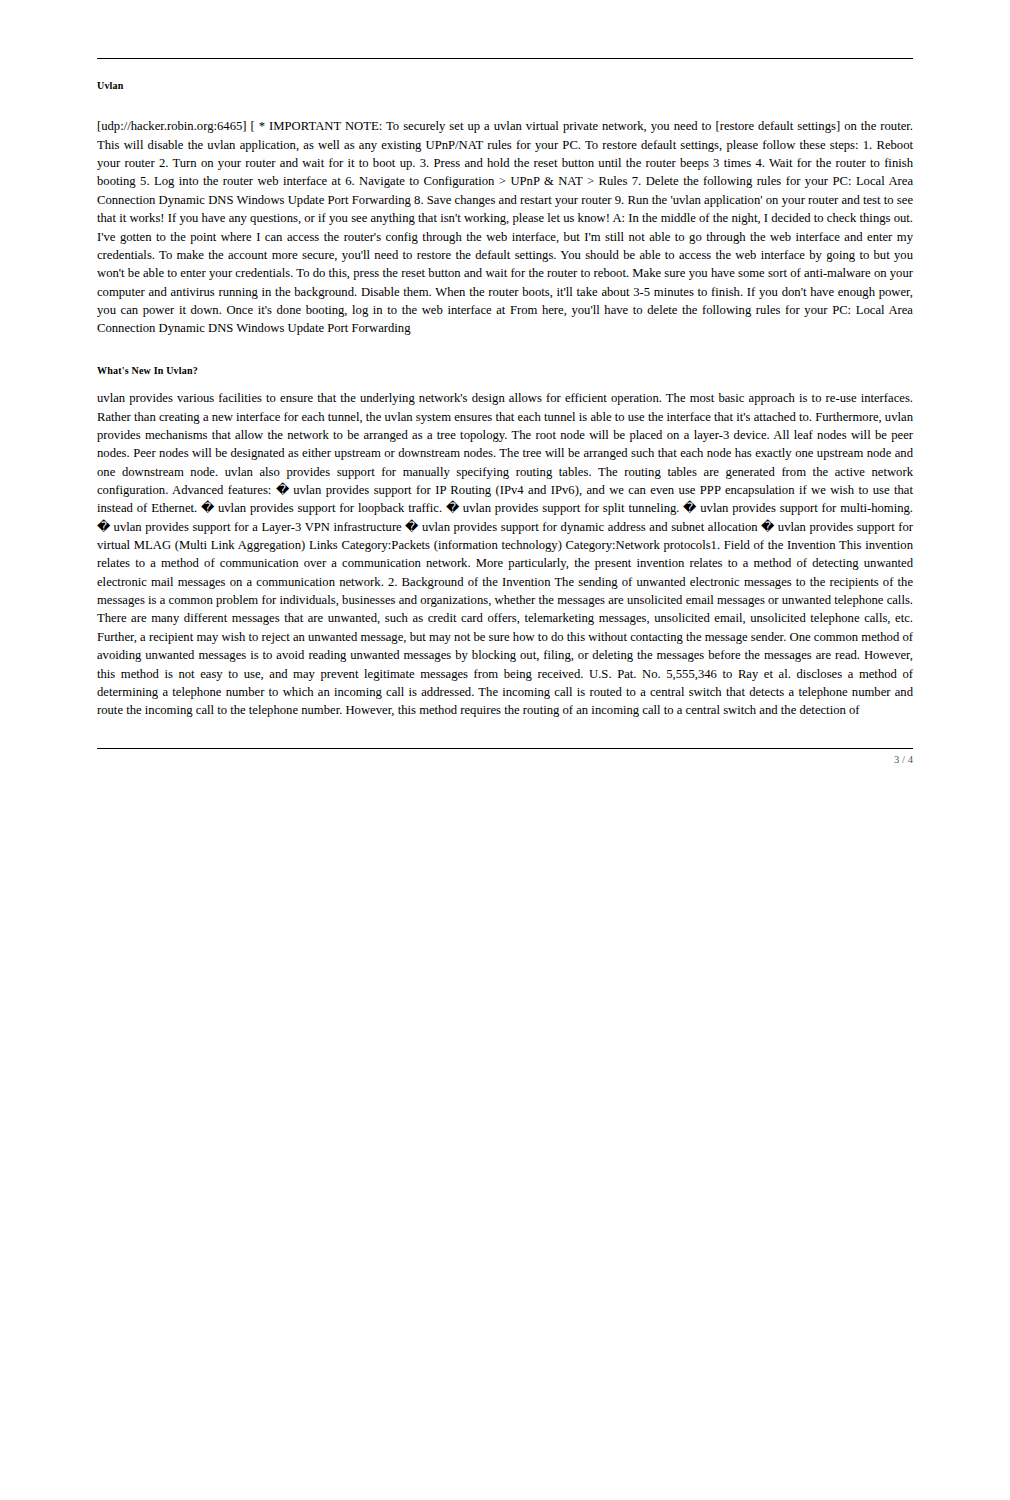Uvlan
[udp://hacker.robin.org:6465] [ * IMPORTANT NOTE: To securely set up a uvlan virtual private network, you need to [restore default settings] on the router. This will disable the uvlan application, as well as any existing UPnP/NAT rules for your PC. To restore default settings, please follow these steps: 1. Reboot your router 2. Turn on your router and wait for it to boot up. 3. Press and hold the reset button until the router beeps 3 times 4. Wait for the router to finish booting 5. Log into the router web interface at 6. Navigate to Configuration > UPnP & NAT > Rules 7. Delete the following rules for your PC: Local Area Connection Dynamic DNS Windows Update Port Forwarding 8. Save changes and restart your router 9. Run the 'uvlan application' on your router and test to see that it works! If you have any questions, or if you see anything that isn't working, please let us know! A: In the middle of the night, I decided to check things out. I've gotten to the point where I can access the router's config through the web interface, but I'm still not able to go through the web interface and enter my credentials. To make the account more secure, you'll need to restore the default settings. You should be able to access the web interface by going to but you won't be able to enter your credentials. To do this, press the reset button and wait for the router to reboot. Make sure you have some sort of anti-malware on your computer and antivirus running in the background. Disable them. When the router boots, it'll take about 3-5 minutes to finish. If you don't have enough power, you can power it down. Once it's done booting, log in to the web interface at From here, you'll have to delete the following rules for your PC: Local Area Connection Dynamic DNS Windows Update Port Forwarding
What's New In Uvlan?
uvlan provides various facilities to ensure that the underlying network's design allows for efficient operation. The most basic approach is to re-use interfaces. Rather than creating a new interface for each tunnel, the uvlan system ensures that each tunnel is able to use the interface that it's attached to. Furthermore, uvlan provides mechanisms that allow the network to be arranged as a tree topology. The root node will be placed on a layer-3 device. All leaf nodes will be peer nodes. Peer nodes will be designated as either upstream or downstream nodes. The tree will be arranged such that each node has exactly one upstream node and one downstream node. uvlan also provides support for manually specifying routing tables. The routing tables are generated from the active network configuration. Advanced features: � uvlan provides support for IP Routing (IPv4 and IPv6), and we can even use PPP encapsulation if we wish to use that instead of Ethernet. � uvlan provides support for loopback traffic. � uvlan provides support for split tunneling. � uvlan provides support for multi-homing. � uvlan provides support for a Layer-3 VPN infrastructure � uvlan provides support for dynamic address and subnet allocation � uvlan provides support for virtual MLAG (Multi Link Aggregation) Links Category:Packets (information technology) Category:Network protocols1. Field of the Invention This invention relates to a method of communication over a communication network. More particularly, the present invention relates to a method of detecting unwanted electronic mail messages on a communication network. 2. Background of the Invention The sending of unwanted electronic messages to the recipients of the messages is a common problem for individuals, businesses and organizations, whether the messages are unsolicited email messages or unwanted telephone calls. There are many different messages that are unwanted, such as credit card offers, telemarketing messages, unsolicited email, unsolicited telephone calls, etc. Further, a recipient may wish to reject an unwanted message, but may not be sure how to do this without contacting the message sender. One common method of avoiding unwanted messages is to avoid reading unwanted messages by blocking out, filing, or deleting the messages before the messages are read. However, this method is not easy to use, and may prevent legitimate messages from being received. U.S. Pat. No. 5,555,346 to Ray et al. discloses a method of determining a telephone number to which an incoming call is addressed. The incoming call is routed to a central switch that detects a telephone number and route the incoming call to the telephone number. However, this method requires the routing of an incoming call to a central switch and the detection of
3 / 4